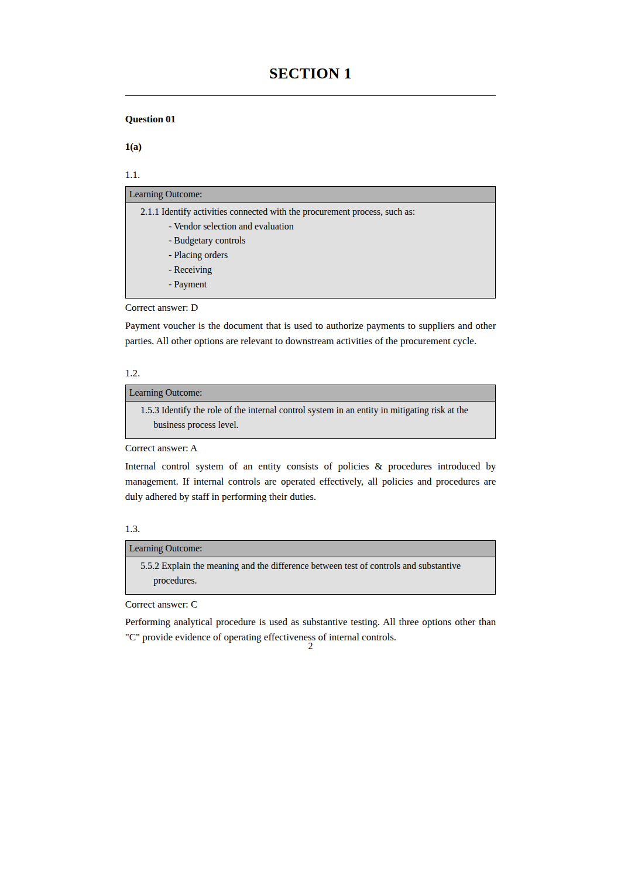SECTION 1
Question 01
1(a)
1.1.
| Learning Outcome: |
| 2.1.1 Identify activities connected with the procurement process, such as: - Vendor selection and evaluation - Budgetary controls - Placing orders - Receiving - Payment |
Correct answer: D
Payment voucher is the document that is used to authorize payments to suppliers and other parties. All other options are relevant to downstream activities of the procurement cycle.
1.2.
| Learning Outcome: |
| 1.5.3 Identify the role of the internal control system in an entity in mitigating risk at the business process level. |
Correct answer: A
Internal control system of an entity consists of policies & procedures introduced by management. If internal controls are operated effectively, all policies and procedures are duly adhered by staff in performing their duties.
1.3.
| Learning Outcome: |
| 5.5.2 Explain the meaning and the difference between test of controls and substantive procedures. |
Correct answer: C
Performing analytical procedure is used as substantive testing. All three options other than "C" provide evidence of operating effectiveness of internal controls.
2